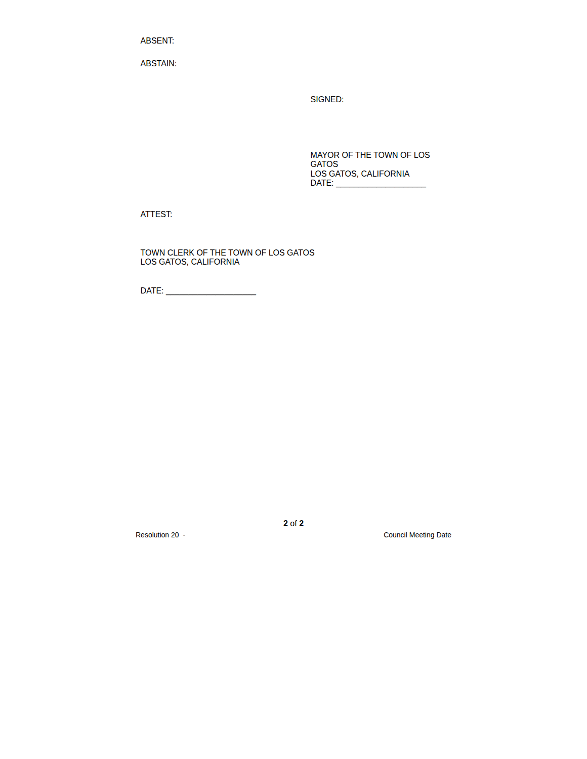ABSENT:
ABSTAIN:
SIGNED:
MAYOR OF THE TOWN OF LOS GATOS
LOS GATOS, CALIFORNIA
DATE: ____________________
ATTEST:
TOWN CLERK OF THE TOWN OF LOS GATOS
LOS GATOS, CALIFORNIA
DATE: ____________________
2 of 2
Resolution 20 - Council Meeting Date